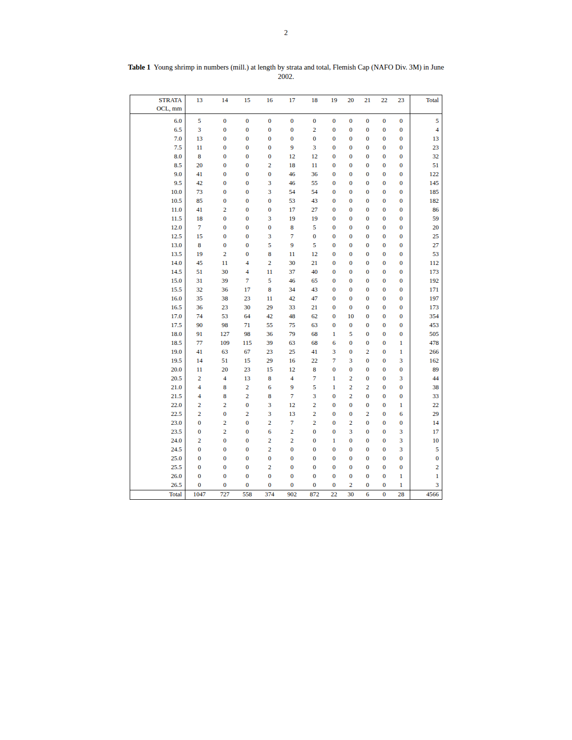2
Table 1 Young shrimp in numbers (mill.) at length by strata and total, Flemish Cap (NAFO Div. 3M) in June 2002.
| STRATA | 13 | 14 | 15 | 16 | 17 | 18 | 19 | 20 | 21 | 22 | 23 | Total |
| --- | --- | --- | --- | --- | --- | --- | --- | --- | --- | --- | --- | --- |
| OCL, mm | | | | | | | | | | | | |
| 6.0 | 5 | 0 | 0 | 0 | 0 | 0 | 0 | 0 | 0 | 0 | 0 | 5 |
| 6.5 | 3 | 0 | 0 | 0 | 0 | 2 | 0 | 0 | 0 | 0 | 0 | 4 |
| 7.0 | 13 | 0 | 0 | 0 | 0 | 0 | 0 | 0 | 0 | 0 | 0 | 13 |
| 7.5 | 11 | 0 | 0 | 0 | 9 | 3 | 0 | 0 | 0 | 0 | 0 | 23 |
| 8.0 | 8 | 0 | 0 | 0 | 12 | 12 | 0 | 0 | 0 | 0 | 0 | 32 |
| 8.5 | 20 | 0 | 0 | 2 | 18 | 11 | 0 | 0 | 0 | 0 | 0 | 51 |
| 9.0 | 41 | 0 | 0 | 0 | 46 | 36 | 0 | 0 | 0 | 0 | 0 | 122 |
| 9.5 | 42 | 0 | 0 | 3 | 46 | 55 | 0 | 0 | 0 | 0 | 0 | 145 |
| 10.0 | 73 | 0 | 0 | 3 | 54 | 54 | 0 | 0 | 0 | 0 | 0 | 185 |
| 10.5 | 85 | 0 | 0 | 0 | 53 | 43 | 0 | 0 | 0 | 0 | 0 | 182 |
| 11.0 | 41 | 2 | 0 | 0 | 17 | 27 | 0 | 0 | 0 | 0 | 0 | 86 |
| 11.5 | 18 | 0 | 0 | 3 | 19 | 19 | 0 | 0 | 0 | 0 | 0 | 59 |
| 12.0 | 7 | 0 | 0 | 0 | 8 | 5 | 0 | 0 | 0 | 0 | 0 | 20 |
| 12.5 | 15 | 0 | 0 | 3 | 7 | 0 | 0 | 0 | 0 | 0 | 0 | 25 |
| 13.0 | 8 | 0 | 0 | 5 | 9 | 5 | 0 | 0 | 0 | 0 | 0 | 27 |
| 13.5 | 19 | 2 | 0 | 8 | 11 | 12 | 0 | 0 | 0 | 0 | 0 | 53 |
| 14.0 | 45 | 11 | 4 | 2 | 30 | 21 | 0 | 0 | 0 | 0 | 0 | 112 |
| 14.5 | 51 | 30 | 4 | 11 | 37 | 40 | 0 | 0 | 0 | 0 | 0 | 173 |
| 15.0 | 31 | 39 | 7 | 5 | 46 | 65 | 0 | 0 | 0 | 0 | 0 | 192 |
| 15.5 | 32 | 36 | 17 | 8 | 34 | 43 | 0 | 0 | 0 | 0 | 0 | 171 |
| 16.0 | 35 | 38 | 23 | 11 | 42 | 47 | 0 | 0 | 0 | 0 | 0 | 197 |
| 16.5 | 36 | 23 | 30 | 29 | 33 | 21 | 0 | 0 | 0 | 0 | 0 | 173 |
| 17.0 | 74 | 53 | 64 | 42 | 48 | 62 | 0 | 10 | 0 | 0 | 0 | 354 |
| 17.5 | 90 | 98 | 71 | 55 | 75 | 63 | 0 | 0 | 0 | 0 | 0 | 453 |
| 18.0 | 91 | 127 | 98 | 36 | 79 | 68 | 1 | 5 | 0 | 0 | 0 | 505 |
| 18.5 | 77 | 109 | 115 | 39 | 63 | 68 | 6 | 0 | 0 | 0 | 1 | 478 |
| 19.0 | 41 | 63 | 67 | 23 | 25 | 41 | 3 | 0 | 2 | 0 | 1 | 266 |
| 19.5 | 14 | 51 | 15 | 29 | 16 | 22 | 7 | 3 | 0 | 0 | 3 | 162 |
| 20.0 | 11 | 20 | 23 | 15 | 12 | 8 | 0 | 0 | 0 | 0 | 0 | 89 |
| 20.5 | 2 | 4 | 13 | 8 | 4 | 7 | 1 | 2 | 0 | 0 | 3 | 44 |
| 21.0 | 4 | 8 | 2 | 6 | 9 | 5 | 1 | 2 | 2 | 0 | 0 | 38 |
| 21.5 | 4 | 8 | 2 | 8 | 7 | 3 | 0 | 2 | 0 | 0 | 0 | 33 |
| 22.0 | 2 | 2 | 0 | 3 | 12 | 2 | 0 | 0 | 0 | 0 | 1 | 22 |
| 22.5 | 2 | 0 | 2 | 3 | 13 | 2 | 0 | 0 | 2 | 0 | 6 | 29 |
| 23.0 | 0 | 2 | 0 | 2 | 7 | 2 | 0 | 2 | 0 | 0 | 0 | 14 |
| 23.5 | 0 | 2 | 0 | 6 | 2 | 0 | 0 | 3 | 0 | 0 | 3 | 17 |
| 24.0 | 2 | 0 | 0 | 2 | 2 | 0 | 1 | 0 | 0 | 0 | 3 | 10 |
| 24.5 | 0 | 0 | 0 | 2 | 0 | 0 | 0 | 0 | 0 | 0 | 3 | 5 |
| 25.0 | 0 | 0 | 0 | 0 | 0 | 0 | 0 | 0 | 0 | 0 | 0 | 0 |
| 25.5 | 0 | 0 | 0 | 2 | 0 | 0 | 0 | 0 | 0 | 0 | 0 | 2 |
| 26.0 | 0 | 0 | 0 | 0 | 0 | 0 | 0 | 0 | 0 | 0 | 1 | 1 |
| 26.5 | 0 | 0 | 0 | 0 | 0 | 0 | 0 | 2 | 0 | 0 | 1 | 3 |
| Total | 1047 | 727 | 558 | 374 | 902 | 872 | 22 | 30 | 6 | 0 | 28 | 4566 |